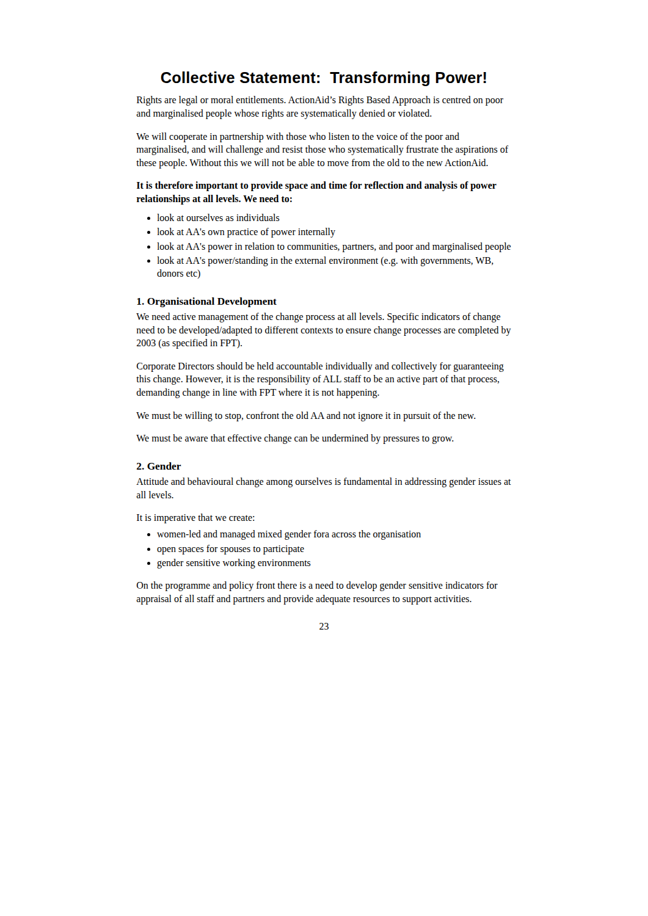Collective Statement: Transforming Power!
Rights are legal or moral entitlements. ActionAid’s Rights Based Approach is centred on poor and marginalised people whose rights are systematically denied or violated.
We will cooperate in partnership with those who listen to the voice of the poor and marginalised, and will challenge and resist those who systematically frustrate the aspirations of these people. Without this we will not be able to move from the old to the new ActionAid.
It is therefore important to provide space and time for reflection and analysis of power relationships at all levels. We need to:
look at ourselves as individuals
look at AA's own practice of power internally
look at AA's power in relation to communities, partners, and poor and marginalised people
look at AA's power/standing in the external environment (e.g. with governments, WB, donors etc)
1. Organisational Development
We need active management of the change process at all levels. Specific indicators of change need to be developed/adapted to different contexts to ensure change processes are completed by 2003 (as specified in FPT).
Corporate Directors should be held accountable individually and collectively for guaranteeing this change. However, it is the responsibility of ALL staff to be an active part of that process, demanding change in line with FPT where it is not happening.
We must be willing to stop, confront the old AA and not ignore it in pursuit of the new.
We must be aware that effective change can be undermined by pressures to grow.
2. Gender
Attitude and behavioural change among ourselves is fundamental in addressing gender issues at all levels.
It is imperative that we create:
women-led and managed mixed gender fora across the organisation
open spaces for spouses to participate
gender sensitive working environments
On the programme and policy front there is a need to develop gender sensitive indicators for appraisal of all staff and partners and provide adequate resources to support activities.
23